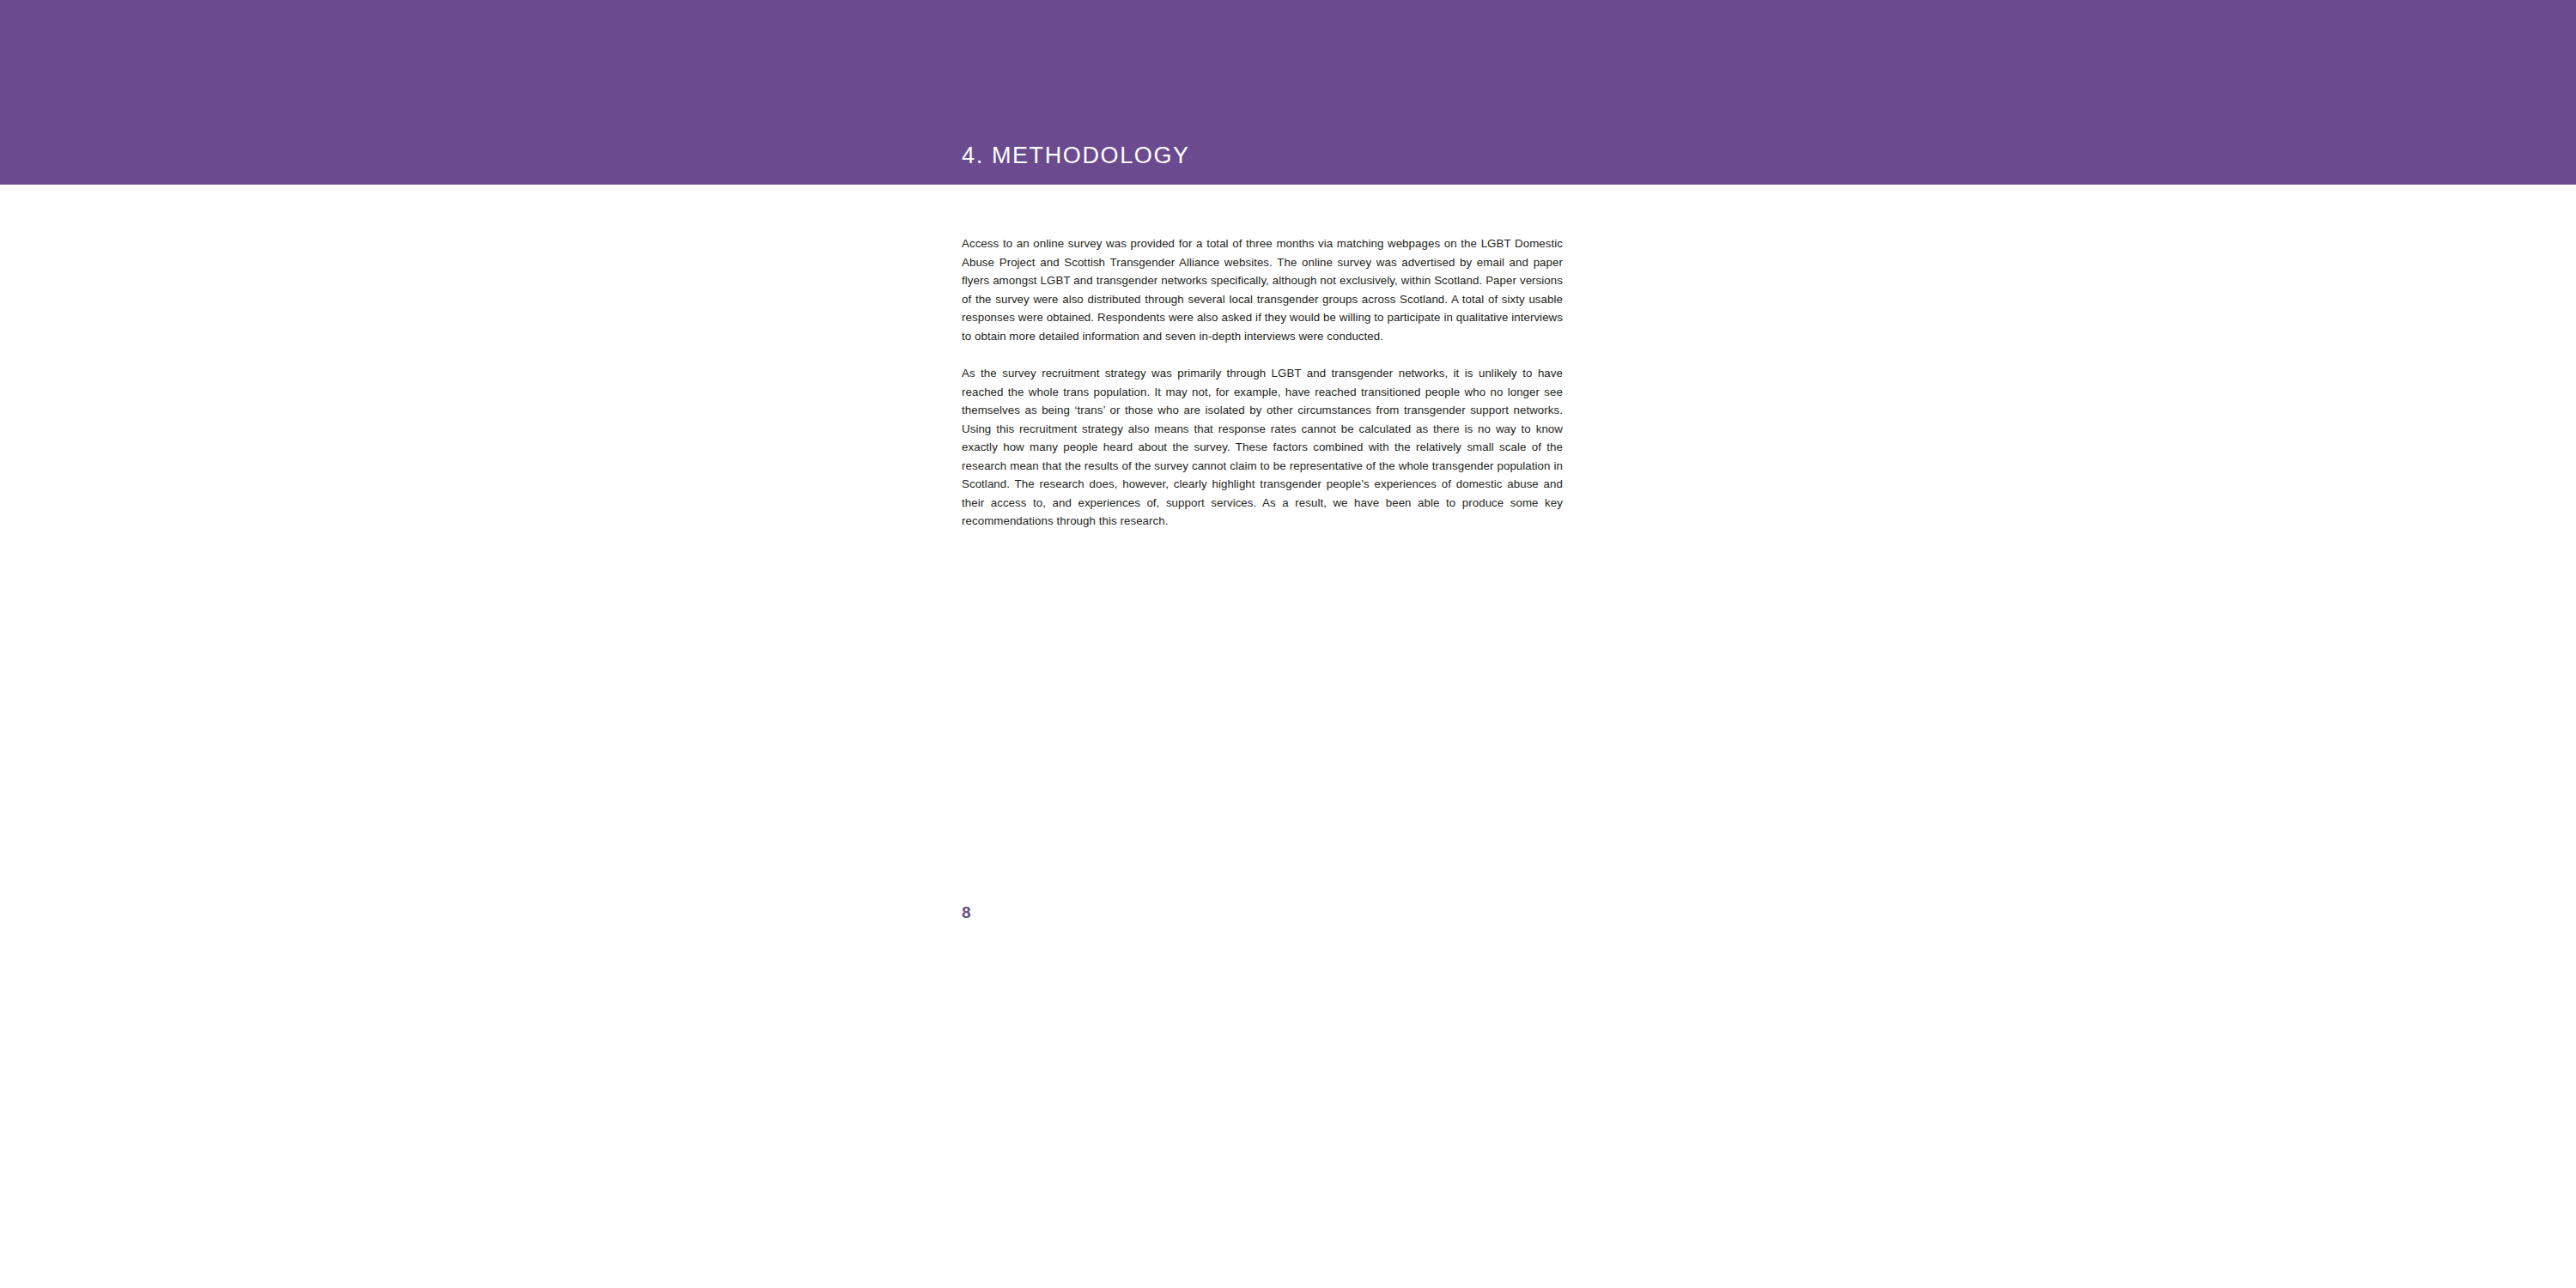4. METHODOLOGY
Access to an online survey was provided for a total of three months via matching webpages on the LGBT Domestic Abuse Project and Scottish Transgender Alliance websites. The online survey was advertised by email and paper flyers amongst LGBT and transgender networks specifically, although not exclusively, within Scotland. Paper versions of the survey were also distributed through several local transgender groups across Scotland. A total of sixty usable responses were obtained. Respondents were also asked if they would be willing to participate in qualitative interviews to obtain more detailed information and seven in-depth interviews were conducted.
As the survey recruitment strategy was primarily through LGBT and transgender networks, it is unlikely to have reached the whole trans population. It may not, for example, have reached transitioned people who no longer see themselves as being ‘trans’ or those who are isolated by other circumstances from transgender support networks. Using this recruitment strategy also means that response rates cannot be calculated as there is no way to know exactly how many people heard about the survey. These factors combined with the relatively small scale of the research mean that the results of the survey cannot claim to be representative of the whole transgender population in Scotland. The research does, however, clearly highlight transgender people’s experiences of domestic abuse and their access to, and experiences of, support services. As a result, we have been able to produce some key recommendations through this research.
8